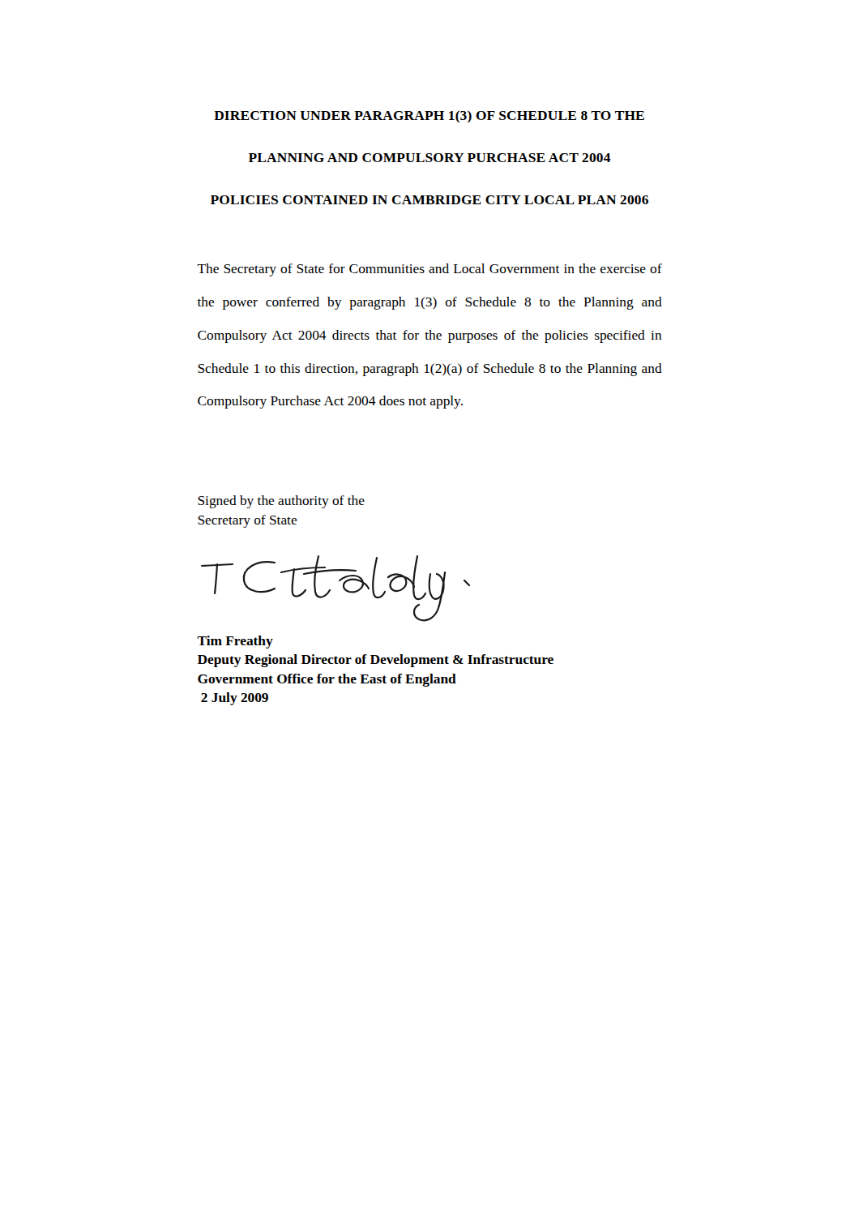Direction under paragraph 1(3) of Schedule 8 to the
Planning and Compulsory Purchase Act 2004
Policies contained in Cambridge City Local Plan 2006
The Secretary of State for Communities and Local Government in the exercise of the power conferred by paragraph 1(3) of Schedule 8 to the Planning and Compulsory Act 2004 directs that for the purposes of the policies specified in Schedule 1 to this direction, paragraph 1(2)(a) of Schedule 8 to the Planning and Compulsory Purchase Act 2004 does not apply.
Signed by the authority of the
Secretary of State
Tim Freathy
Deputy Regional Director of Development & Infrastructure
Government Office for the East of England
2 July 2009